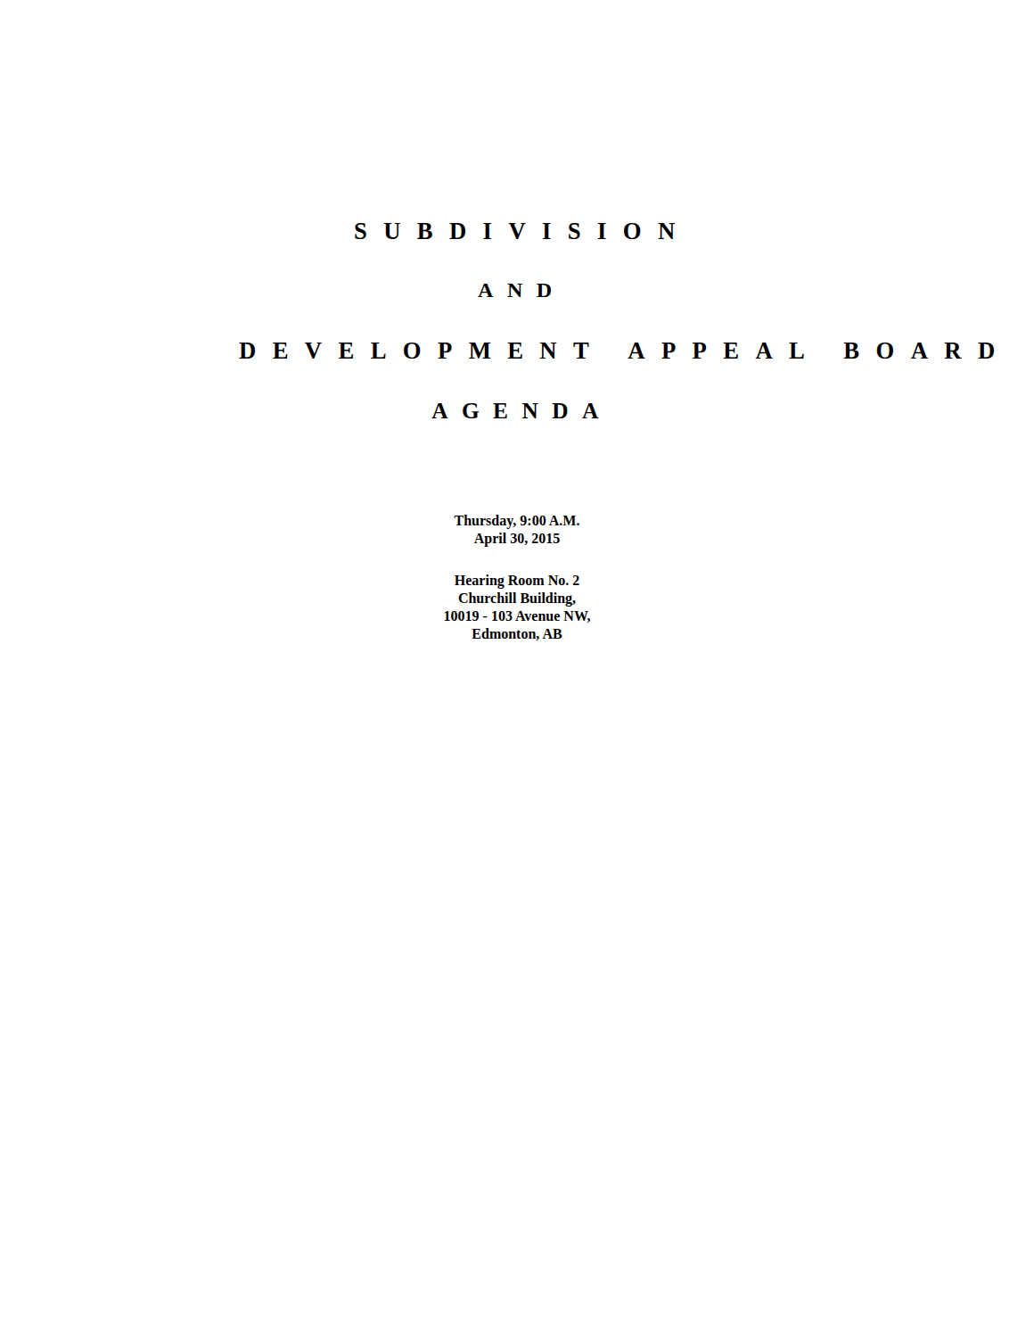S U B D I V I S I O N
A N D
D E V E L O P M E N T A P P E A L B O A R D
A G E N D A
Thursday, 9:00 A.M.
April 30, 2015
Hearing Room No. 2
Churchill Building,
10019 - 103 Avenue NW,
Edmonton, AB